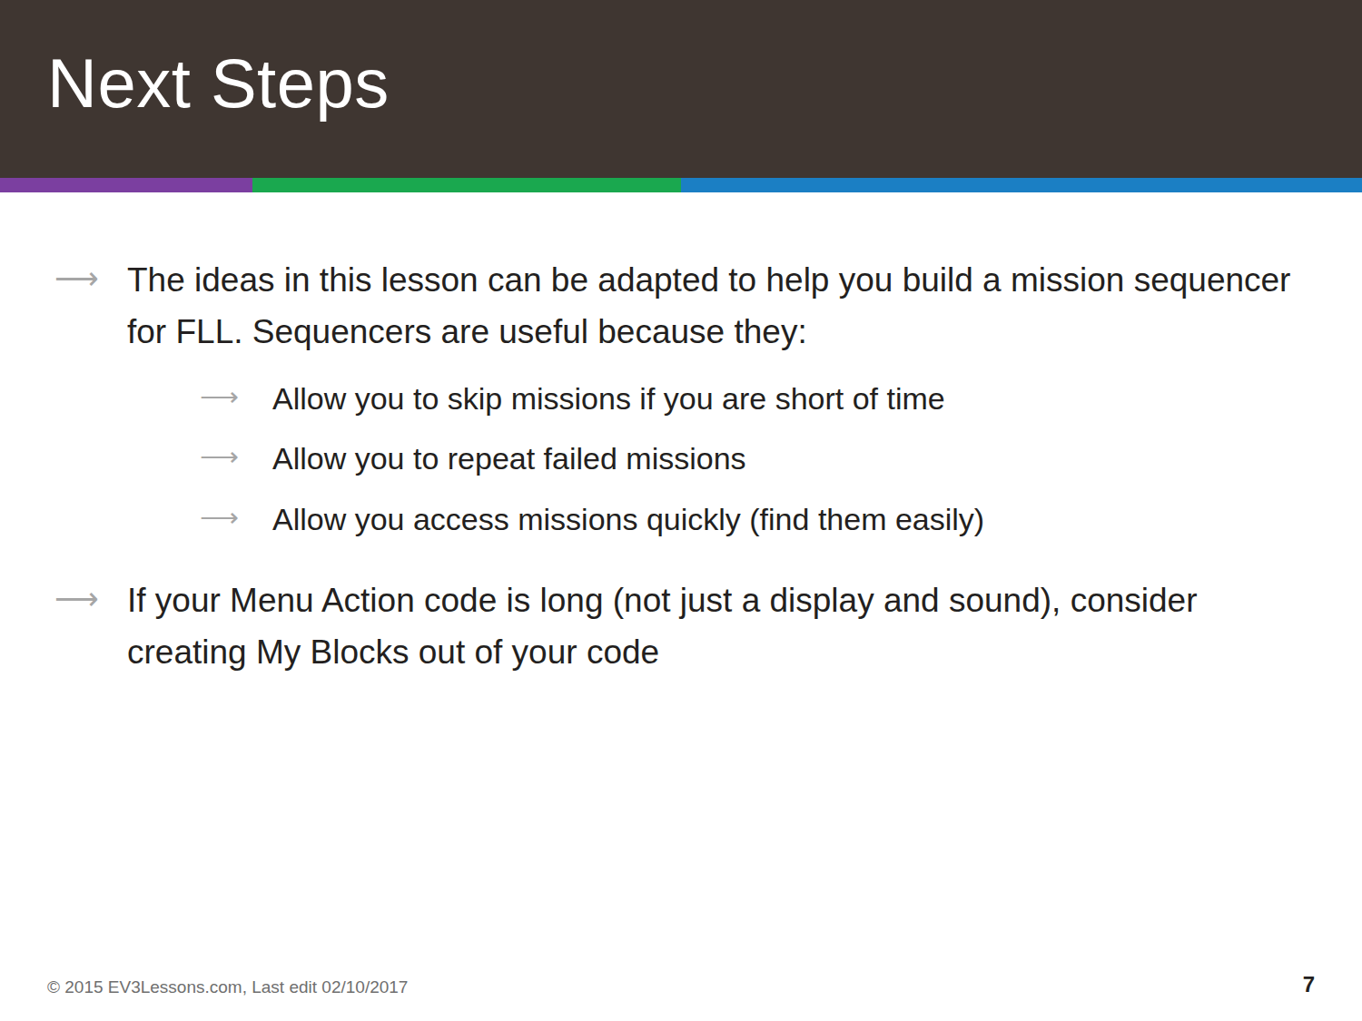Next Steps
⟶ The ideas in this lesson can be adapted to help you build a mission sequencer for FLL. Sequencers are useful because they:
⟶Allow you to skip missions if you are short of time
⟶Allow you to repeat failed missions
⟶Allow you access missions quickly (find them easily)
⟶ If your Menu Action code is long (not just a display and sound), consider creating My Blocks out of your code
© 2015 EV3Lessons.com, Last edit 02/10/2017 7